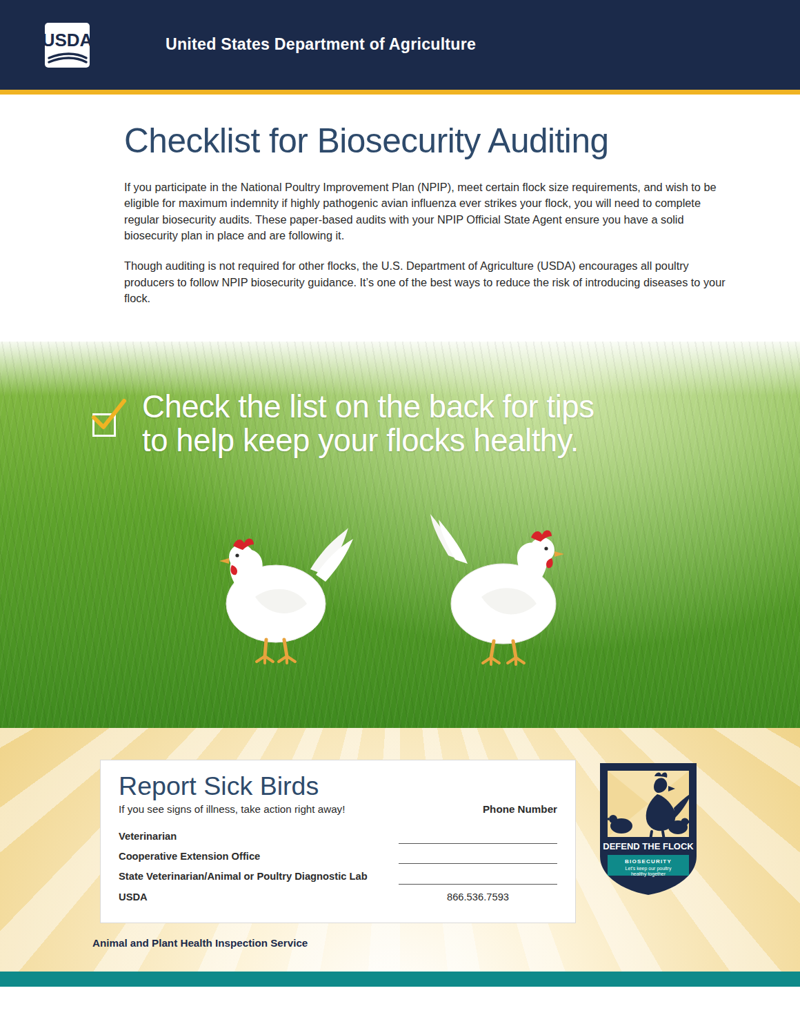USDA
United States Department of Agriculture
Checklist for Biosecurity Auditing
If you participate in the National Poultry Improvement Plan (NPIP), meet certain flock size requirements, and wish to be eligible for maximum indemnity if highly pathogenic avian influenza ever strikes your flock, you will need to complete regular biosecurity audits. These paper-based audits with your NPIP Official State Agent ensure you have a solid biosecurity plan in place and are following it.
Though auditing is not required for other flocks, the U.S. Department of Agriculture (USDA) encourages all poultry producers to follow NPIP biosecurity guidance. It’s one of the best ways to reduce the risk of introducing diseases to your flock.
Check the list on the back for tips
to help keep your flocks healthy.
Report Sick Birds
If you see signs of illness, take action right away! Phone Number
| Veterinarian | |
| Cooperative Extension Office | |
| State Veterinarian/Animal or Poultry Diagnostic Lab | |
| USDA | 866.536.7593 |
DEFEND THE FLOCK BIOSECURITY Let’s keep our poultry healthy together
Animal and Plant Health Inspection Service